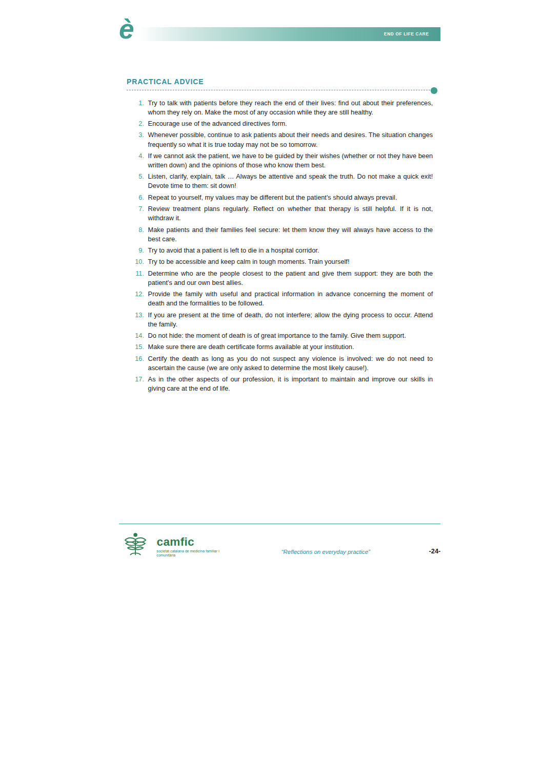è
End of life care
Practical advice
Try to talk with patients before they reach the end of their lives: find out about their preferences, whom they rely on. Make the most of any occasion while they are still healthy.
Encourage use of the advanced directives form.
Whenever possible, continue to ask patients about their needs and desires. The situation changes frequently so what it is true today may not be so tomorrow.
If we cannot ask the patient, we have to be guided by their wishes (whether or not they have been written down) and the opinions of those who know them best.
Listen, clarify, explain, talk … Always be attentive and speak the truth. Do not make a quick exit! Devote time to them: sit down!
Repeat to yourself, my values may be different but the patient's should always prevail.
Review treatment plans regularly. Reflect on whether that therapy is still helpful. If it is not, withdraw it.
Make patients and their families feel secure: let them know they will always have access to the best care.
Try to avoid that a patient is left to die in a hospital corridor.
Try to be accessible and keep calm in tough moments. Train yourself!
Determine who are the people closest to the patient and give them support: they are both the patient's and our own best allies.
Provide the family with useful and practical information in advance concerning the moment of death and the formalities to be followed.
If you are present at the time of death, do not interfere; allow the dying process to occur. Attend the family.
Do not hide: the moment of death is of great importance to the family. Give them support.
Make sure there are death certificate forms available at your institution.
Certify the death as long as you do not suspect any violence is involved: we do not need to ascertain the cause (we are only asked to determine the most likely cause!).
As in the other aspects of our profession, it is important to maintain and improve our skills in giving care at the end of life.
camfic
societat catalana de medicina familiar i comunitària
“Reflections on everyday practice”
-24-